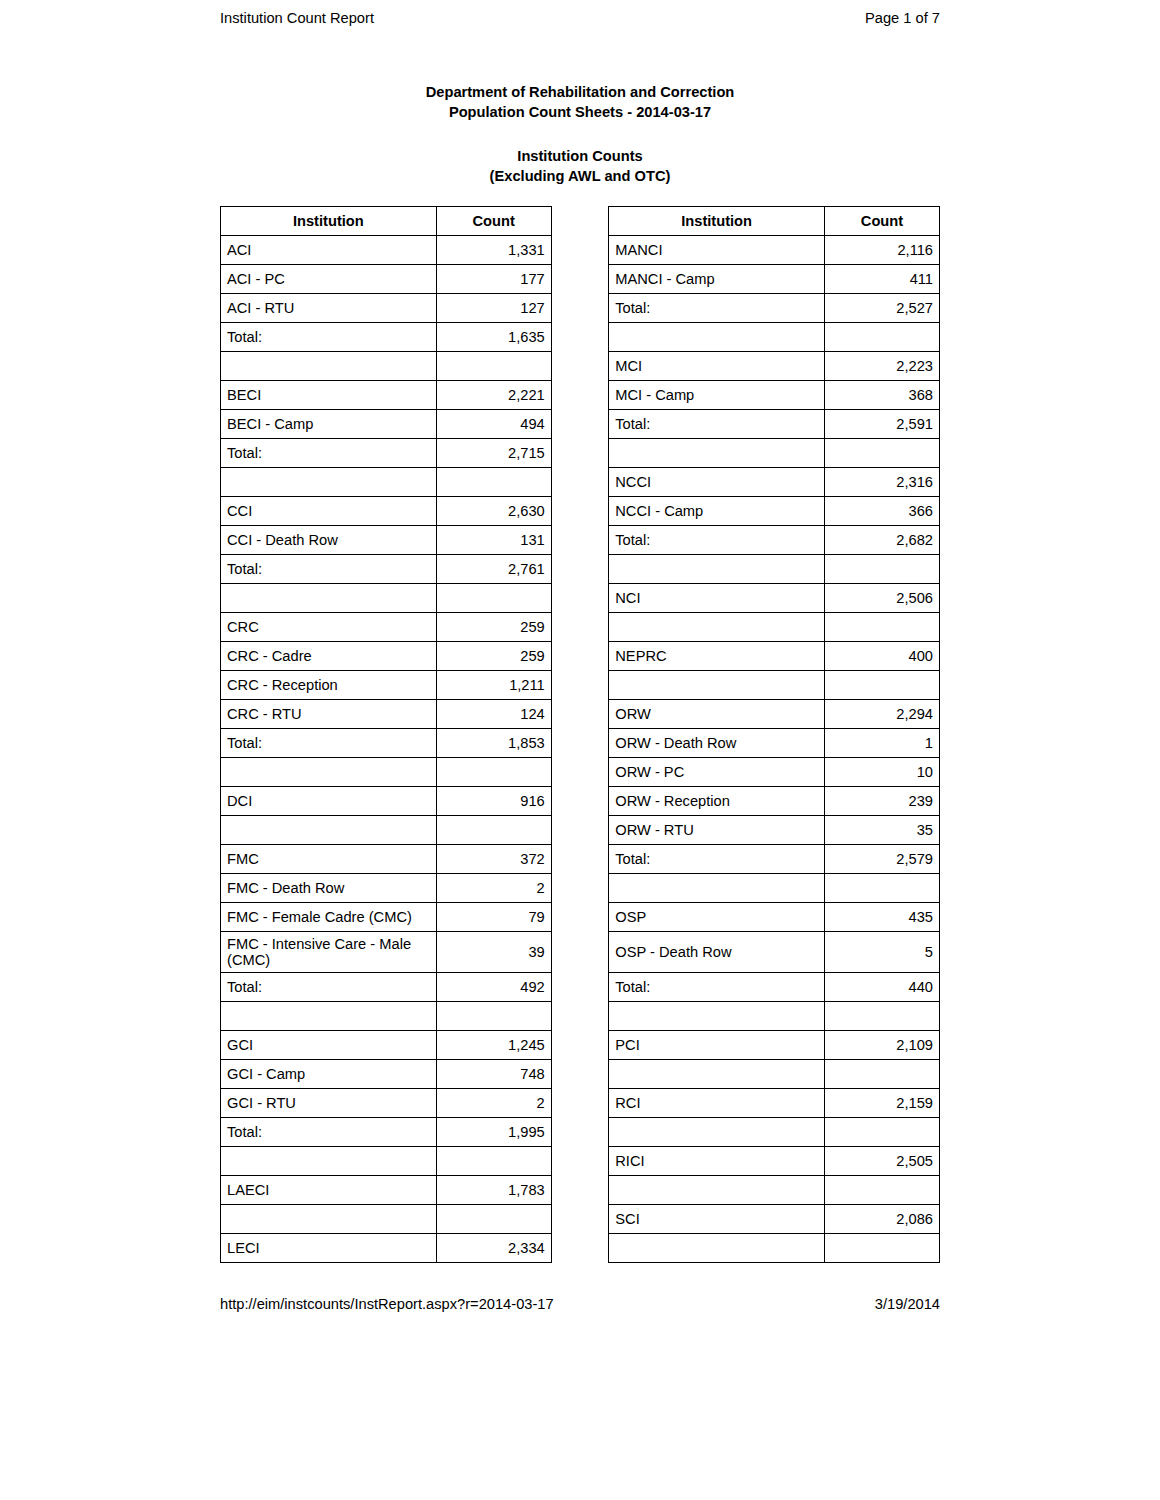Institution Count Report
Page 1 of 7
Department of Rehabilitation and Correction
Population Count Sheets - 2014-03-17
Institution Counts
(Excluding AWL and OTC)
| Institution | Count | | Institution | Count |
| --- | --- | --- | --- | --- |
| ACI | 1,331 | | MANCI | 2,116 |
| ACI - PC | 177 | | MANCI - Camp | 411 |
| ACI - RTU | 127 | | Total: | 2,527 |
| Total: | 1,635 | | | |
| | | | MCI | 2,223 |
| BECI | 2,221 | | MCI - Camp | 368 |
| BECI - Camp | 494 | | Total: | 2,591 |
| Total: | 2,715 | | | |
| | | | NCCI | 2,316 |
| CCI | 2,630 | | NCCI - Camp | 366 |
| CCI - Death Row | 131 | | Total: | 2,682 |
| Total: | 2,761 | | | |
| | | | NCI | 2,506 |
| CRC | 259 | | | |
| CRC - Cadre | 259 | | NEPRC | 400 |
| CRC - Reception | 1,211 | | | |
| CRC - RTU | 124 | | ORW | 2,294 |
| Total: | 1,853 | | ORW - Death Row | 1 |
| | | | ORW - PC | 10 |
| DCI | 916 | | ORW - Reception | 239 |
| | | | ORW - RTU | 35 |
| FMC | 372 | | Total: | 2,579 |
| FMC - Death Row | 2 | | | |
| FMC - Female Cadre (CMC) | 79 | | OSP | 435 |
| FMC - Intensive Care - Male (CMC) | 39 | | OSP - Death Row | 5 |
| Total: | 492 | | Total: | 440 |
| GCI | 1,245 | | PCI | 2,109 |
| GCI - Camp | 748 | | | |
| GCI - RTU | 2 | | RCI | 2,159 |
| Total: | 1,995 | | | |
| | | | RICI | 2,505 |
| LAECI | 1,783 | | | |
| | | | SCI | 2,086 |
| LECI | 2,334 | | | |
http://eim/instcounts/InstReport.aspx?r=2014-03-17
3/19/2014